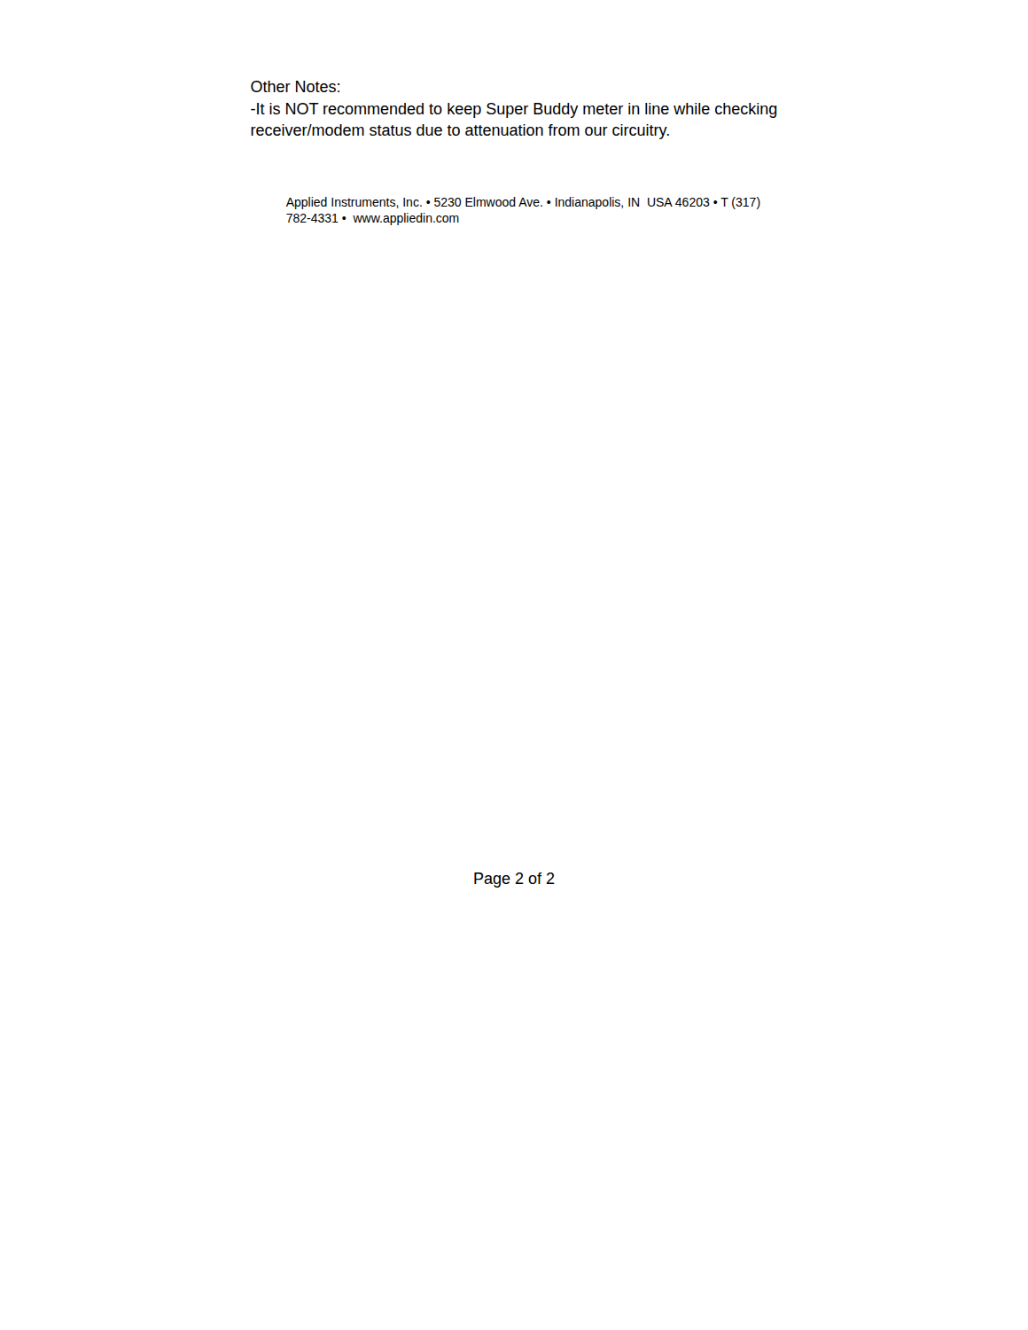Other Notes:
-It is NOT recommended to keep Super Buddy meter in line while checking receiver/modem status due to attenuation from our circuitry.
Applied Instruments, Inc. • 5230 Elmwood Ave. • Indianapolis, IN USA 46203 • T (317) 782-4331 • www.appliedin.com
Page 2 of 2